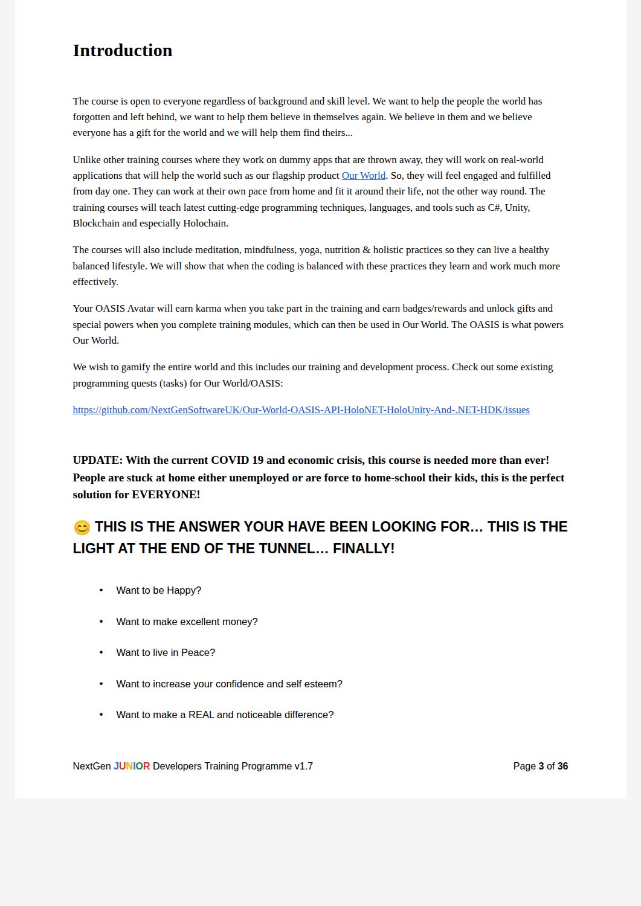Introduction
The course is open to everyone regardless of background and skill level. We want to help the people the world has forgotten and left behind, we want to help them believe in themselves again. We believe in them and we believe everyone has a gift for the world and we will help them find theirs...
Unlike other training courses where they work on dummy apps that are thrown away, they will work on real-world applications that will help the world such as our flagship product Our World. So, they will feel engaged and fulfilled from day one. They can work at their own pace from home and fit it around their life, not the other way round. The training courses will teach latest cutting-edge programming techniques, languages, and tools such as C#, Unity, Blockchain and especially Holochain.
The courses will also include meditation, mindfulness, yoga, nutrition & holistic practices so they can live a healthy balanced lifestyle. We will show that when the coding is balanced with these practices they learn and work much more effectively.
Your OASIS Avatar will earn karma when you take part in the training and earn badges/rewards and unlock gifts and special powers when you complete training modules, which can then be used in Our World. The OASIS is what powers Our World.
We wish to gamify the entire world and this includes our training and development process. Check out some existing programming quests (tasks) for Our World/OASIS:
https://github.com/NextGenSoftwareUK/Our-World-OASIS-API-HoloNET-HoloUnity-And-.NET-HDK/issues
UPDATE: With the current COVID 19 and economic crisis, this course is needed more than ever! People are stuck at home either unemployed or are force to home-school their kids, this is the perfect solution for EVERYONE!
😊 THIS IS THE ANSWER YOUR HAVE BEEN LOOKING FOR… THIS IS THE LIGHT AT THE END OF THE TUNNEL… FINALLY!
Want to be Happy?
Want to make excellent money?
Want to live in Peace?
Want to increase your confidence and self esteem?
Want to make a REAL and noticeable difference?
NextGen JUNIOR Developers Training Programme v1.7
Page 3 of 36